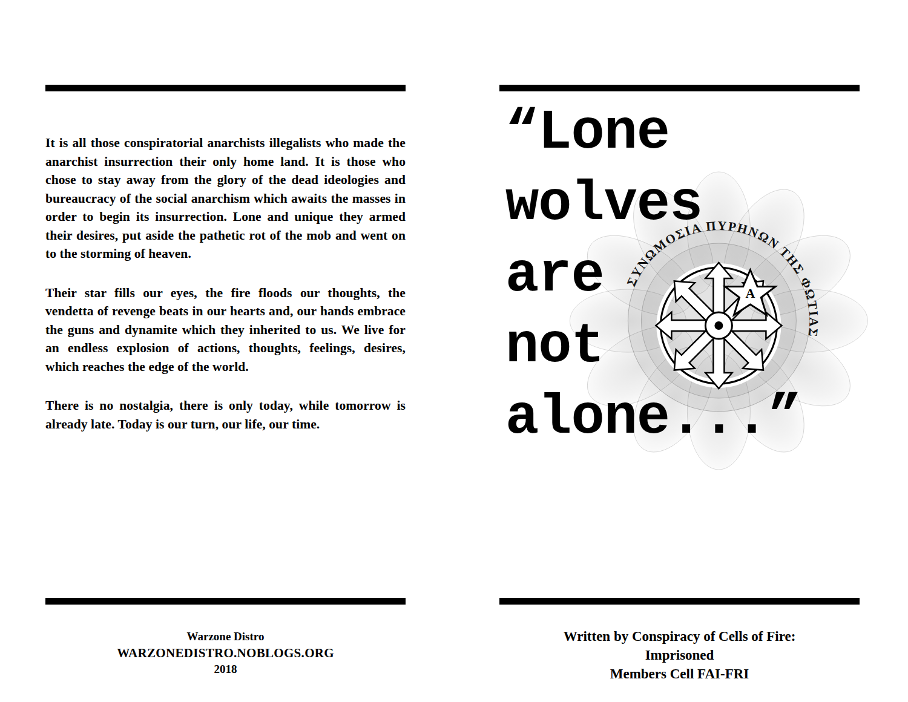It is all those conspiratorial anarchists illegalists who made the anarchist insurrection their only home land. It is those who chose to stay away from the glory of the dead ideologies and bureaucracy of the social anarchism which awaits the masses in order to begin its insurrection. Lone and unique they armed their desires, put aside the pathetic rot of the mob and went on to the storming of heaven.
Their star fills our eyes, the fire floods our thoughts, the vendetta of revenge beats in our hearts and, our hands embrace the guns and dynamite which they inherited to us. We live for an endless explosion of actions, thoughts, feelings, desires, which reaches the edge of the world.
There is no nostalgia, there is only today, while tomorrow is already late. Today is our turn, our life, our time.
Warzone Distro
WARZONEDISTRO.NOBLOGS.ORG
2018
ΣΥΝΩΜΟΣΙΑ ΠΥΡΗΝΩΝ ΤΗΣ ΦΩΤΙΑΣ A
“Lone wolves are not alone...”
Written by Conspiracy of Cells of Fire:
Imprisoned
Members Cell FAI-FRI